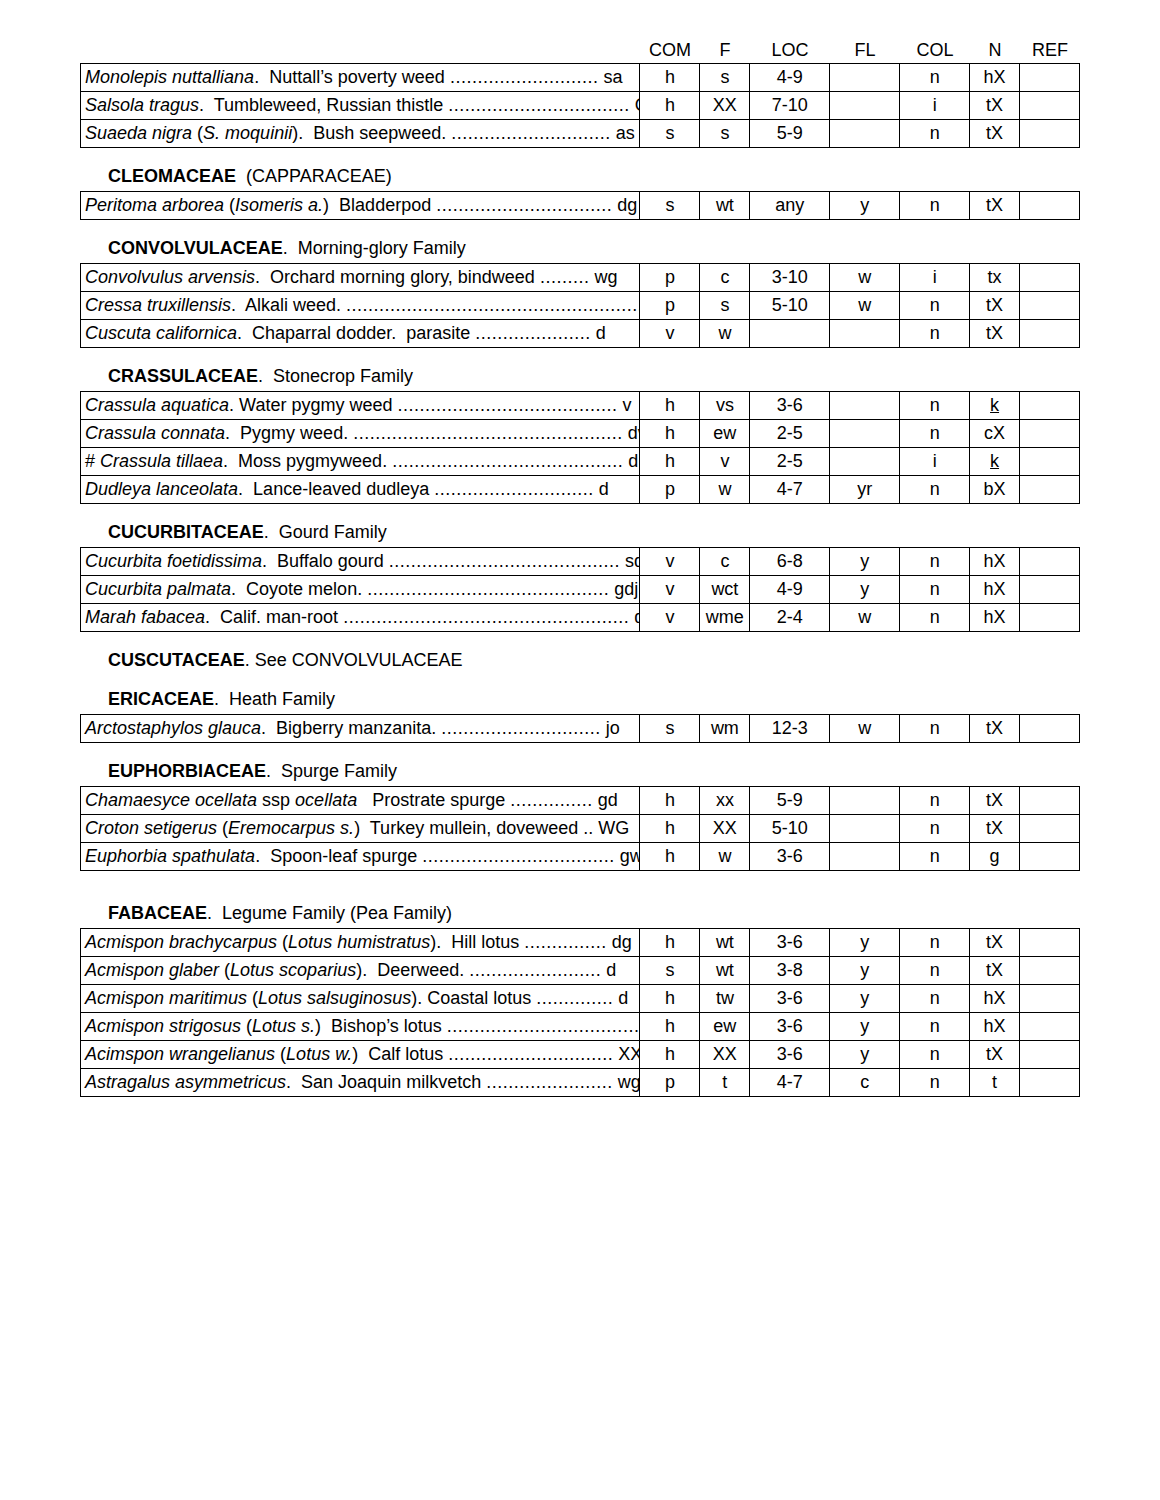| | COM | F | LOC | FL | COL | N | REF |
| Monolepis nuttalliana . Nuttall’s poverty weed ........................... sa | h | s | 4-9 | | n | hX | |
| Salsola tragus . Tumbleweed, Russian thistle ................................. GW | h | XX | 7-10 | | i | tX | |
| Suaeda nigra ( S. moquinii ). Bush seepweed. ............................. as | s | s | 5-9 | | n | tX | |
CLEOMACEAE (CAPPARACEAE)
| Peritoma arborea ( Isomeris a. ) Bladderpod ................................ dg | s | wt | any | y | n | tX | |
CONVOLVULACEAE. Morning-glory Family
| Convolvulus arvensis . Orchard morning glory, bindweed ......... wg | p | c | 3-10 | w | i | tx | |
| Cressa truxillensis . Alkali weed. ......................................................... as | p | s | 5-10 | w | n | tX | |
| Cuscuta californica . Chaparral dodder. parasite ..................... d | v | w | | | n | tX | |
CRASSULACEAE. Stonecrop Family
| Crassula aquatica . Water pygmy weed ........................................ v | h | vs | 3-6 | | n | k | |
| Crassula connata . Pygmy weed. ................................................. dvg | h | ew | 2-5 | | n | cX | |
| # Crassula tillaea . Moss pygmyweed. .......................................... d | h | v | 2-5 | | i | k | |
| Dudleya lanceolata . Lance-leaved dudleya ............................. d | p | w | 4-7 | yr | n | bX | |
CUCURBITACEAE. Gourd Family
| Cucurbita foetidissima . Buffalo gourd .......................................... sdg | v | c | 6-8 | y | n | hX | |
| Cucurbita palmata . Coyote melon. ............................................ gdj | v | wct | 4-9 | y | n | hX | |
| Marah fabacea . Calif. man-root .................................................... djo | v | wme | 2-4 | w | n | hX | |
CUSCUTACEAE. See CONVOLVULACEAE
ERICACEAE. Heath Family
| Arctostaphylos glauca . Bigberry manzanita. ............................. jo | s | wm | 12-3 | w | n | tX | |
EUPHORBIACEAE. Spurge Family
| Chamaesyce ocellata ssp ocellata Prostrate spurge ............... gd | h | xx | 5-9 | | n | tX | |
| Croton setigerus ( Eremocarpus s. ) Turkey mullein, doveweed .. WG | h | XX | 5-10 | | n | tX | |
| Euphorbia spathulata . Spoon-leaf spurge ................................... gwd | h | w | 3-6 | | n | g | |
FABACEAE. Legume Family (Pea Family)
| Acmispon brachycarpus ( Lotus humistratus ). Hill lotus ............... dg | h | wt | 3-6 | y | n | tX | |
| Acmispon glaber ( Lotus scoparius ). Deerweed. ........................ d | s | wt | 3-8 | y | n | tX | |
| Acmispon maritimus ( Lotus salsuginosus ). Coastal lotus .............. d | h | tw | 3-6 | y | n | hX | |
| Acmispon strigosus ( Lotus s. ) Bishop’s lotus ................................... d | h | ew | 3-6 | y | n | hX | |
| Acimspon wrangelianus ( Lotus w. ) Calf lotus .............................. XX | h | XX | 3-6 | y | n | tX | |
| Astragalus asymmetricus . San Joaquin milkvetch ....................... wgd | p | t | 4-7 | c | n | t | |